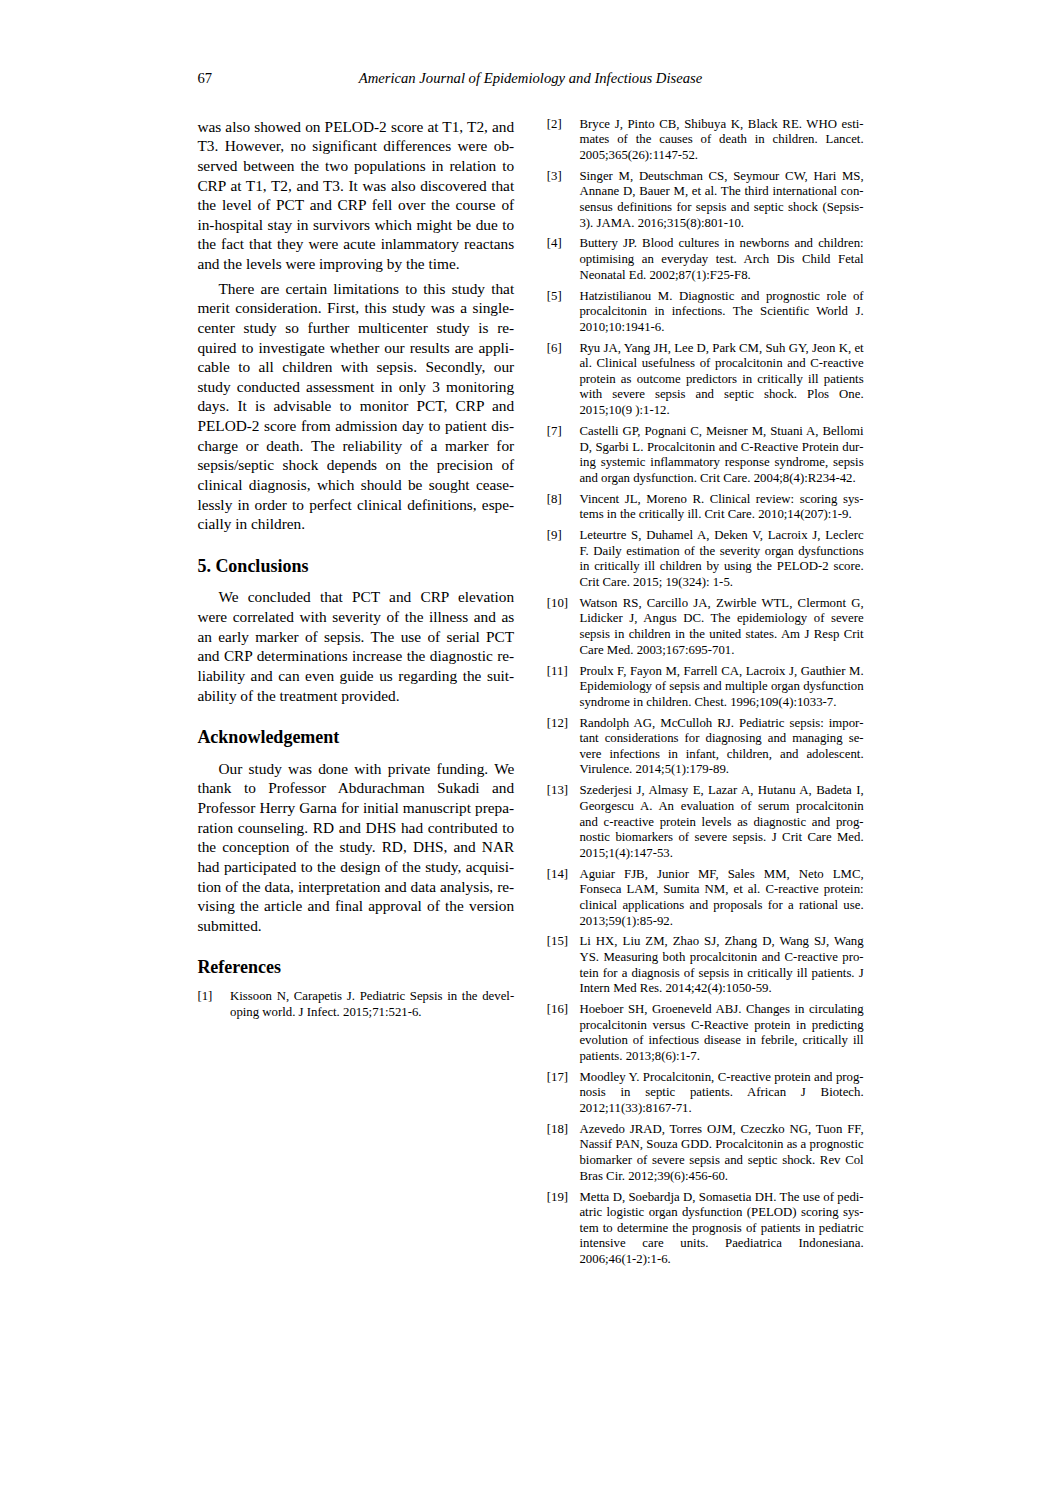67
American Journal of Epidemiology and Infectious Disease
was also showed on PELOD-2 score at T1, T2, and T3. However, no significant differences were observed between the two populations in relation to CRP at T1, T2, and T3. It was also discovered that the level of PCT and CRP fell over the course of in-hospital stay in survivors which might be due to the fact that they were acute inlammatory reactans and the levels were improving by the time.
There are certain limitations to this study that merit consideration. First, this study was a single-center study so further multicenter study is required to investigate whether our results are applicable to all children with sepsis. Secondly, our study conducted assessment in only 3 monitoring days. It is advisable to monitor PCT, CRP and PELOD-2 score from admission day to patient discharge or death. The reliability of a marker for sepsis/septic shock depends on the precision of clinical diagnosis, which should be sought ceaselessly in order to perfect clinical definitions, especially in children.
5. Conclusions
We concluded that PCT and CRP elevation were correlated with severity of the illness and as an early marker of sepsis. The use of serial PCT and CRP determinations increase the diagnostic reliability and can even guide us regarding the suitability of the treatment provided.
Acknowledgement
Our study was done with private funding. We thank to Professor Abdurachman Sukadi and Professor Herry Garna for initial manuscript preparation counseling. RD and DHS had contributed to the conception of the study. RD, DHS, and NAR had participated to the design of the study, acquisition of the data, interpretation and data analysis, revising the article and final approval of the version submitted.
References
[1] Kissoon N, Carapetis J. Pediatric Sepsis in the developing world. J Infect. 2015;71:521-6.
[2] Bryce J, Pinto CB, Shibuya K, Black RE. WHO estimates of the causes of death in children. Lancet. 2005;365(26):1147-52.
[3] Singer M, Deutschman CS, Seymour CW, Hari MS, Annane D, Bauer M, et al. The third international consensus definitions for sepsis and septic shock (Sepsis-3). JAMA. 2016;315(8):801-10.
[4] Buttery JP. Blood cultures in newborns and children: optimising an everyday test. Arch Dis Child Fetal Neonatal Ed. 2002;87(1):F25-F8.
[5] Hatzistilianou M. Diagnostic and prognostic role of procalcitonin in infections. The Scientific World J. 2010;10:1941-6.
[6] Ryu JA, Yang JH, Lee D, Park CM, Suh GY, Jeon K, et al. Clinical usefulness of procalcitonin and C-reactive protein as outcome predictors in critically ill patients with severe sepsis and septic shock. Plos One. 2015;10(9 ):1-12.
[7] Castelli GP, Pognani C, Meisner M, Stuani A, Bellomi D, Sgarbi L. Procalcitonin and C-Reactive Protein during systemic inflammatory response syndrome, sepsis and organ dysfunction. Crit Care. 2004;8(4):R234-42.
[8] Vincent JL, Moreno R. Clinical review: scoring systems in the critically ill. Crit Care. 2010;14(207):1-9.
[9] Leteurtre S, Duhamel A, Deken V, Lacroix J, Leclerc F. Daily estimation of the severity organ dysfunctions in critically ill children by using the PELOD-2 score. Crit Care. 2015; 19(324): 1-5.
[10] Watson RS, Carcillo JA, Zwirble WTL, Clermont G, Lidicker J, Angus DC. The epidemiology of severe sepsis in children in the united states. Am J Resp Crit Care Med. 2003;167:695-701.
[11] Proulx F, Fayon M, Farrell CA, Lacroix J, Gauthier M. Epidemiology of sepsis and multiple organ dysfunction syndrome in children. Chest. 1996;109(4):1033-7.
[12] Randolph AG, McCulloh RJ. Pediatric sepsis: important considerations for diagnosing and managing severe infections in infant, children, and adolescent. Virulence. 2014;5(1):179-89.
[13] Szederjesi J, Almasy E, Lazar A, Hutanu A, Badeta I, Georgescu A. An evaluation of serum procalcitonin and c-reactive protein levels as diagnostic and prognostic biomarkers of severe sepsis. J Crit Care Med. 2015;1(4):147-53.
[14] Aguiar FJB, Junior MF, Sales MM, Neto LMC, Fonseca LAM, Sumita NM, et al. C-reactive protein: clinical applications and proposals for a rational use. 2013;59(1):85-92.
[15] Li HX, Liu ZM, Zhao SJ, Zhang D, Wang SJ, Wang YS. Measuring both procalcitonin and C-reactive protein for a diagnosis of sepsis in critically ill patients. J Intern Med Res. 2014;42(4):1050-59.
[16] Hoeboer SH, Groeneveld ABJ. Changes in circulating procalcitonin versus C-Reactive protein in predicting evolution of infectious disease in febrile, critically ill patients. 2013;8(6):1-7.
[17] Moodley Y. Procalcitonin, C-reactive protein and prognosis in septic patients. African J Biotech. 2012;11(33):8167-71.
[18] Azevedo JRAD, Torres OJM, Czeczko NG, Tuon FF, Nassif PAN, Souza GDD. Procalcitonin as a prognostic biomarker of severe sepsis and septic shock. Rev Col Bras Cir. 2012;39(6):456-60.
[19] Metta D, Soebardja D, Somasetia DH. The use of pediatric logistic organ dysfunction (PELOD) scoring system to determine the prognosis of patients in pediatric intensive care units. Paediatrica Indonesiana. 2006;46(1-2):1-6.